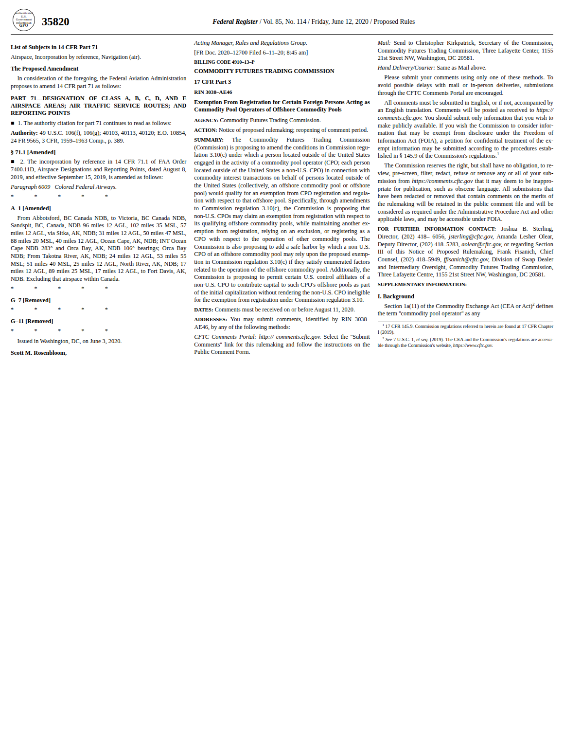Authenticated U.S. Government Information GPO
35820
Federal Register / Vol. 85, No. 114 / Friday, June 12, 2020 / Proposed Rules
List of Subjects in 14 CFR Part 71
Airspace, Incorporation by reference, Navigation (air).
The Proposed Amendment
In consideration of the foregoing, the Federal Aviation Administration proposes to amend 14 CFR part 71 as follows:
PART 71—DESIGNATION OF CLASS A, B, C, D, AND E AIRSPACE AREAS; AIR TRAFFIC SERVICE ROUTES; AND REPORTING POINTS
■ 1. The authority citation for part 71 continues to read as follows:
Authority: 49 U.S.C. 106(f), 106(g); 40103, 40113, 40120; E.O. 10854, 24 FR 9565, 3 CFR, 1959–1963 Comp., p. 389.
§ 71.1 [Amended]
■ 2. The incorporation by reference in 14 CFR 71.1 of FAA Order 7400.11D, Airspace Designations and Reporting Points, dated August 8, 2019, and effective September 15, 2019, is amended as follows:
Paragraph 6009 Colored Federal Airways.
* * * * *
A–1 [Amended]
From Abbotsford, BC Canada NDB, to Victoria, BC Canada NDB, Sandspit, BC, Canada, NDB 96 miles 12 AGL, 102 miles 35 MSL, 57 miles 12 AGL, via Sitka, AK, NDB; 31 miles 12 AGL, 50 miles 47 MSL, 88 miles 20 MSL, 40 miles 12 AGL, Ocean Cape, AK, NDB; INT Ocean Cape NDB 283° and Orca Bay, AK, NDB 106° bearings; Orca Bay NDB; From Takotna River, AK, NDB; 24 miles 12 AGL, 53 miles 55 MSL; 51 miles 40 MSL, 25 miles 12 AGL, North River, AK, NDB; 17 miles 12 AGL, 89 miles 25 MSL, 17 miles 12 AGL, to Fort Davis, AK, NDB. Excluding that airspace within Canada.
* * * * *
G–7 [Removed]
* * * * *
G–11 [Removed]
* * * * *
Issued in Washington, DC, on June 3, 2020.
Scott M. Rosenbloom,
Acting Manager, Rules and Regulations Group.
[FR Doc. 2020–12700 Filed 6–11–20; 8:45 am]
BILLING CODE 4910–13–P
COMMODITY FUTURES TRADING COMMISSION
17 CFR Part 3
RIN 3038–AE46
Exemption From Registration for Certain Foreign Persons Acting as Commodity Pool Operators of Offshore Commodity Pools
AGENCY: Commodity Futures Trading Commission.
ACTION: Notice of proposed rulemaking; reopening of comment period.
SUMMARY: The Commodity Futures Trading Commission (Commission) is proposing to amend the conditions in Commission regulation 3.10(c) under which a person located outside of the United States engaged in the activity of a commodity pool operator (CPO; each person located outside of the United States a non-U.S. CPO) in connection with commodity interest transactions on behalf of persons located outside of the United States (collectively, an offshore commodity pool or offshore pool) would qualify for an exemption from CPO registration and regulation with respect to that offshore pool. Specifically, through amendments to Commission regulation 3.10(c), the Commission is proposing that non-U.S. CPOs may claim an exemption from registration with respect to its qualifying offshore commodity pools, while maintaining another exemption from registration, relying on an exclusion, or registering as a CPO with respect to the operation of other commodity pools. The Commission is also proposing to add a safe harbor by which a non-U.S. CPO of an offshore commodity pool may rely upon the proposed exemption in Commission regulation 3.10(c) if they satisfy enumerated factors related to the operation of the offshore commodity pool. Additionally, the Commission is proposing to permit certain U.S. control affiliates of a non-U.S. CPO to contribute capital to such CPO's offshore pools as part of the initial capitalization without rendering the non-U.S. CPO ineligible for the exemption from registration under Commission regulation 3.10.
DATES: Comments must be received on or before August 11, 2020.
ADDRESSES: You may submit comments, identified by RIN 3038–AE46, by any of the following methods:
CFTC Comments Portal: http:// comments.cftc.gov. Select the ''Submit Comments'' link for this rulemaking and follow the instructions on the Public Comment Form.
Mail: Send to Christopher Kirkpatrick, Secretary of the Commission, Commodity Futures Trading Commission, Three Lafayette Center, 1155 21st Street NW, Washington, DC 20581.
Hand Delivery/Courier: Same as Mail above.
Please submit your comments using only one of these methods. To avoid possible delays with mail or in-person deliveries, submissions through the CFTC Comments Portal are encouraged.
All comments must be submitted in English, or if not, accompanied by an English translation. Comments will be posted as received to https:// comments.cftc.gov. You should submit only information that you wish to make publicly available. If you wish the Commission to consider information that may be exempt from disclosure under the Freedom of Information Act (FOIA), a petition for confidential treatment of the exempt information may be submitted according to the procedures established in § 145.9 of the Commission's regulations.1
The Commission reserves the right, but shall have no obligation, to review, pre-screen, filter, redact, refuse or remove any or all of your submission from https://comments.cftc.gov that it may deem to be inappropriate for publication, such as obscene language. All submissions that have been redacted or removed that contain comments on the merits of the rulemaking will be retained in the public comment file and will be considered as required under the Administrative Procedure Act and other applicable laws, and may be accessible under FOIA.
FOR FURTHER INFORMATION CONTACT: Joshua B. Sterling, Director, (202) 418– 6056, jsterling@cftc.gov, Amanda Lesher Olear, Deputy Director, (202) 418–5283, aolear@cftc.gov, or regarding Section III of this Notice of Proposed Rulemaking, Frank Fisanich, Chief Counsel, (202) 418–5949, ffisanich@cftc.gov, Division of Swap Dealer and Intermediary Oversight, Commodity Futures Trading Commission, Three Lafayette Centre, 1155 21st Street NW, Washington, DC 20581.
SUPPLEMENTARY INFORMATION:
I. Background
Section 1a(11) of the Commodity Exchange Act (CEA or Act)2 defines the term ''commodity pool operator'' as any
1 17 CFR 145.9. Commission regulations referred to herein are found at 17 CFR Chapter I (2019).
2 See 7 U.S.C. 1, et seq. (2019). The CEA and the Commission's regulations are accessible through the Commission's website, https://www.cftc.gov.